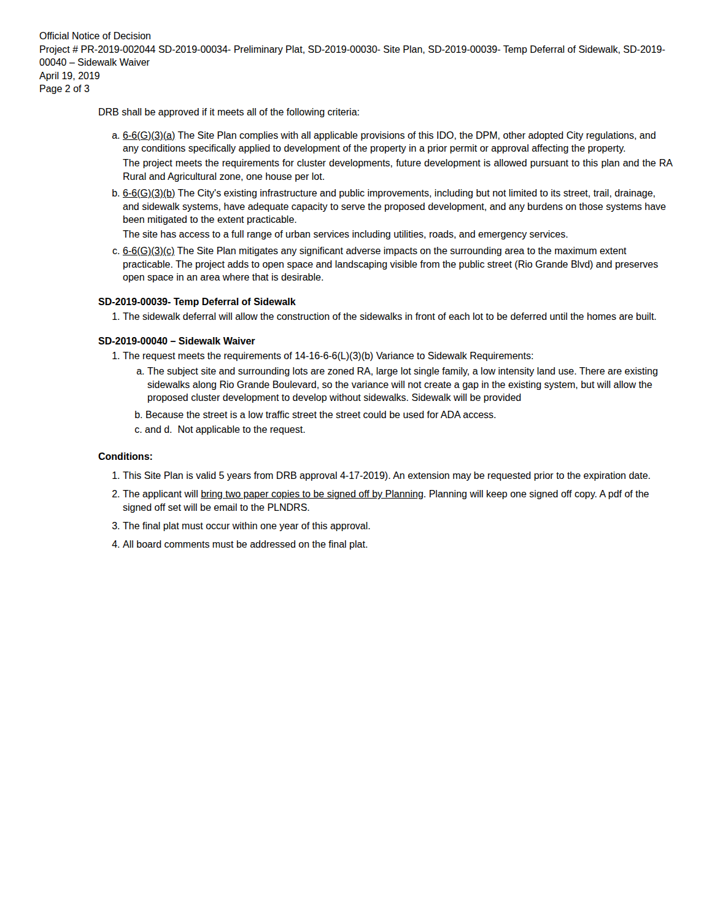Official Notice of Decision
Project # PR-2019-002044 SD-2019-00034- Preliminary Plat, SD-2019-00030- Site Plan, SD-2019-00039- Temp Deferral of Sidewalk, SD-2019-00040 – Sidewalk Waiver
April 19, 2019
Page 2 of 3
DRB shall be approved if it meets all of the following criteria:
6-6(G)(3)(a) The Site Plan complies with all applicable provisions of this IDO, the DPM, other adopted City regulations, and any conditions specifically applied to development of the property in a prior permit or approval affecting the property.
The project meets the requirements for cluster developments, future development is allowed pursuant to this plan and the RA Rural and Agricultural zone, one house per lot.
6-6(G)(3)(b) The City's existing infrastructure and public improvements, including but not limited to its street, trail, drainage, and sidewalk systems, have adequate capacity to serve the proposed development, and any burdens on those systems have been mitigated to the extent practicable.
The site has access to a full range of urban services including utilities, roads, and emergency services.
6-6(G)(3)(c) The Site Plan mitigates any significant adverse impacts on the surrounding area to the maximum extent practicable. The project adds to open space and landscaping visible from the public street (Rio Grande Blvd) and preserves open space in an area where that is desirable.
SD-2019-00039- Temp Deferral of Sidewalk
The sidewalk deferral will allow the construction of the sidewalks in front of each lot to be deferred until the homes are built.
SD-2019-00040 – Sidewalk Waiver
The request meets the requirements of 14-16-6-6(L)(3)(b) Variance to Sidewalk Requirements:
The subject site and surrounding lots are zoned RA, large lot single family, a low intensity land use. There are existing sidewalks along Rio Grande Boulevard, so the variance will not create a gap in the existing system, but will allow the proposed cluster development to develop without sidewalks. Sidewalk will be provided
b. Because the street is a low traffic street the street could be used for ADA access.
c. and d. Not applicable to the request.
Conditions:
This Site Plan is valid 5 years from DRB approval 4-17-2019). An extension may be requested prior to the expiration date.
The applicant will bring two paper copies to be signed off by Planning. Planning will keep one signed off copy. A pdf of the signed off set will be email to the PLNDRS.
The final plat must occur within one year of this approval.
All board comments must be addressed on the final plat.